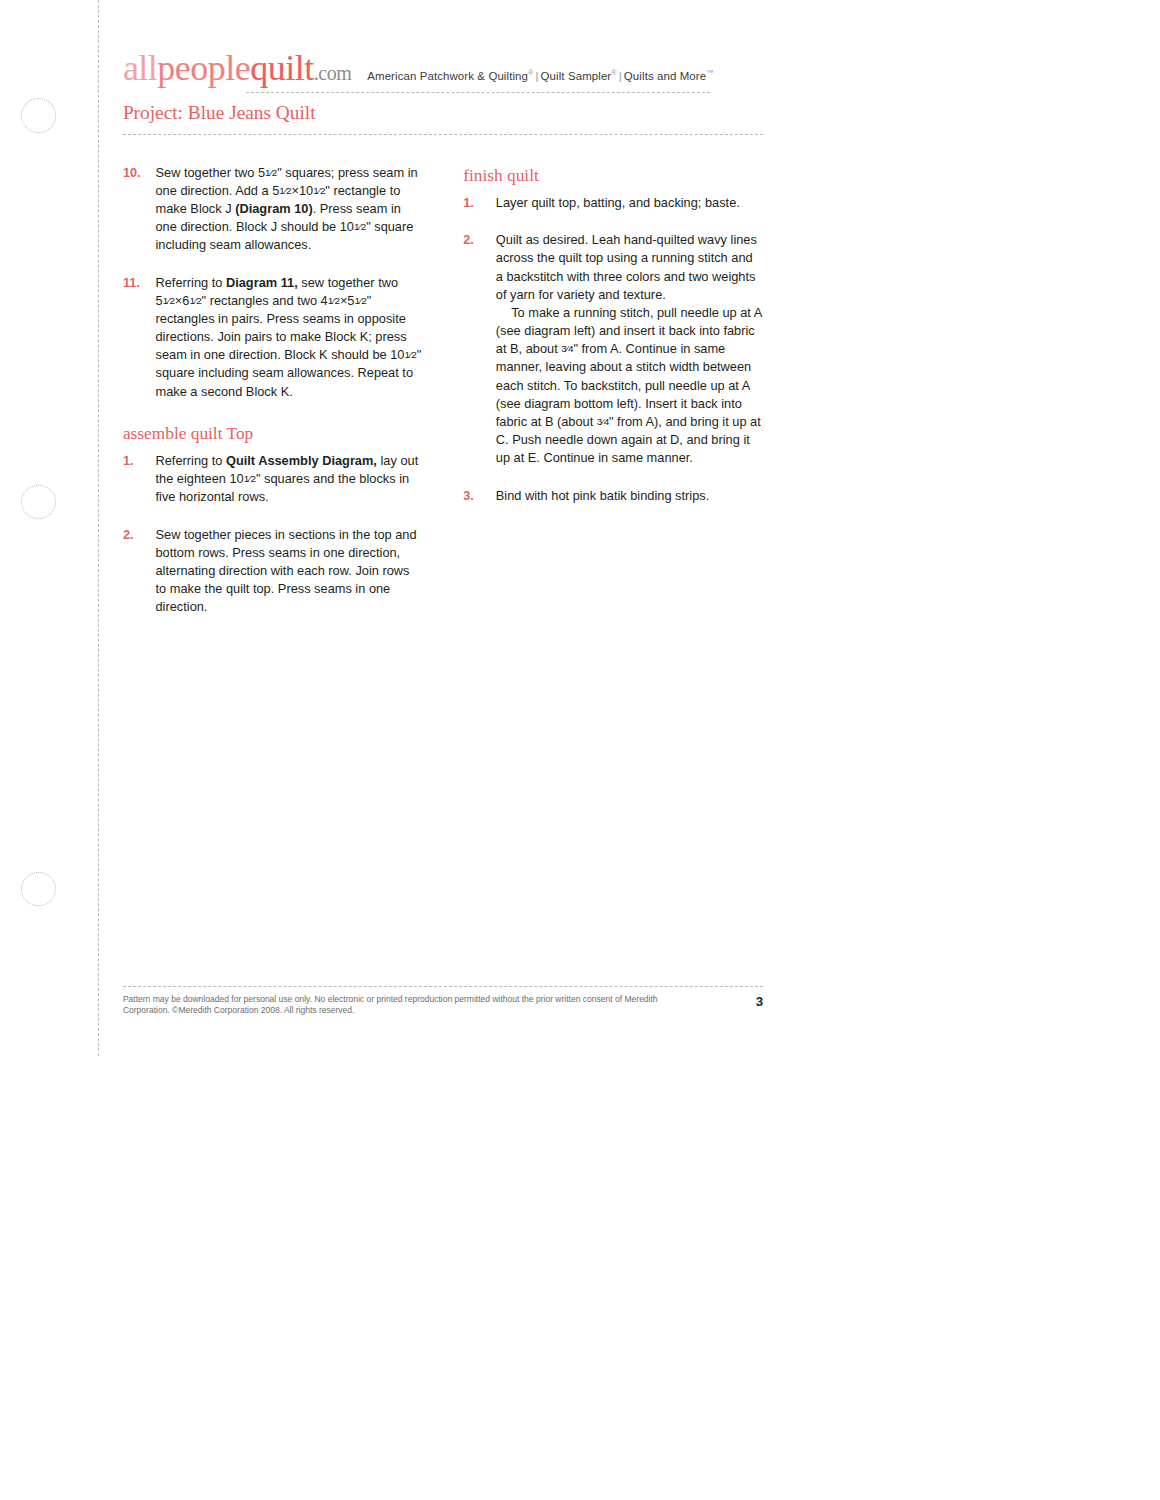all people quilt.com
American Patchwork & Quilting®|Quilt Sampler®|Quilts and More™
Project: Blue Jeans Quilt
10. Sew together two 51⁄2" squares; press seam in one direction. Add a 51⁄2×101⁄2" rectangle to make Block J (Diagram 10). Press seam in one direction. Block J should be 101⁄2" square including seam allowances.
11. Referring to Diagram 11, sew together two 51⁄2×61⁄2" rectangles and two 41⁄2×51⁄2" rectangles in pairs. Press seams in opposite directions. Join pairs to make Block K; press seam in one direction. Block K should be 101⁄2" square including seam allowances. Repeat to make a second Block K.
assemble quilt Top
1. Referring to Quilt Assembly Diagram, lay out the eighteen 101⁄2" squares and the blocks in five horizontal rows.
2. Sew together pieces in sections in the top and bottom rows. Press seams in one direction, alternating direction with each row. Join rows to make the quilt top. Press seams in one direction.
finish quilt
1. Layer quilt top, batting, and backing; baste.
2. Quilt as desired. Leah hand-quilted wavy lines across the quilt top using a running stitch and a backstitch with three colors and two weights of yarn for variety and texture.
To make a running stitch, pull needle up at A (see diagram left) and insert it back into fabric at B, about 3⁄4" from A. Continue in same manner, leaving about a stitch width between each stitch. To backstitch, pull needle up at A (see diagram bottom left). Insert it back into fabric at B (about 3⁄4" from A), and bring it up at C. Push needle down again at D, and bring it up at E. Continue in same manner.
3. Bind with hot pink batik binding strips.
Pattern may be downloaded for personal use only. No electronic or printed reproduction permitted without the prior written consent of Meredith Corporation. ©Meredith Corporation 2008. All rights reserved.
3